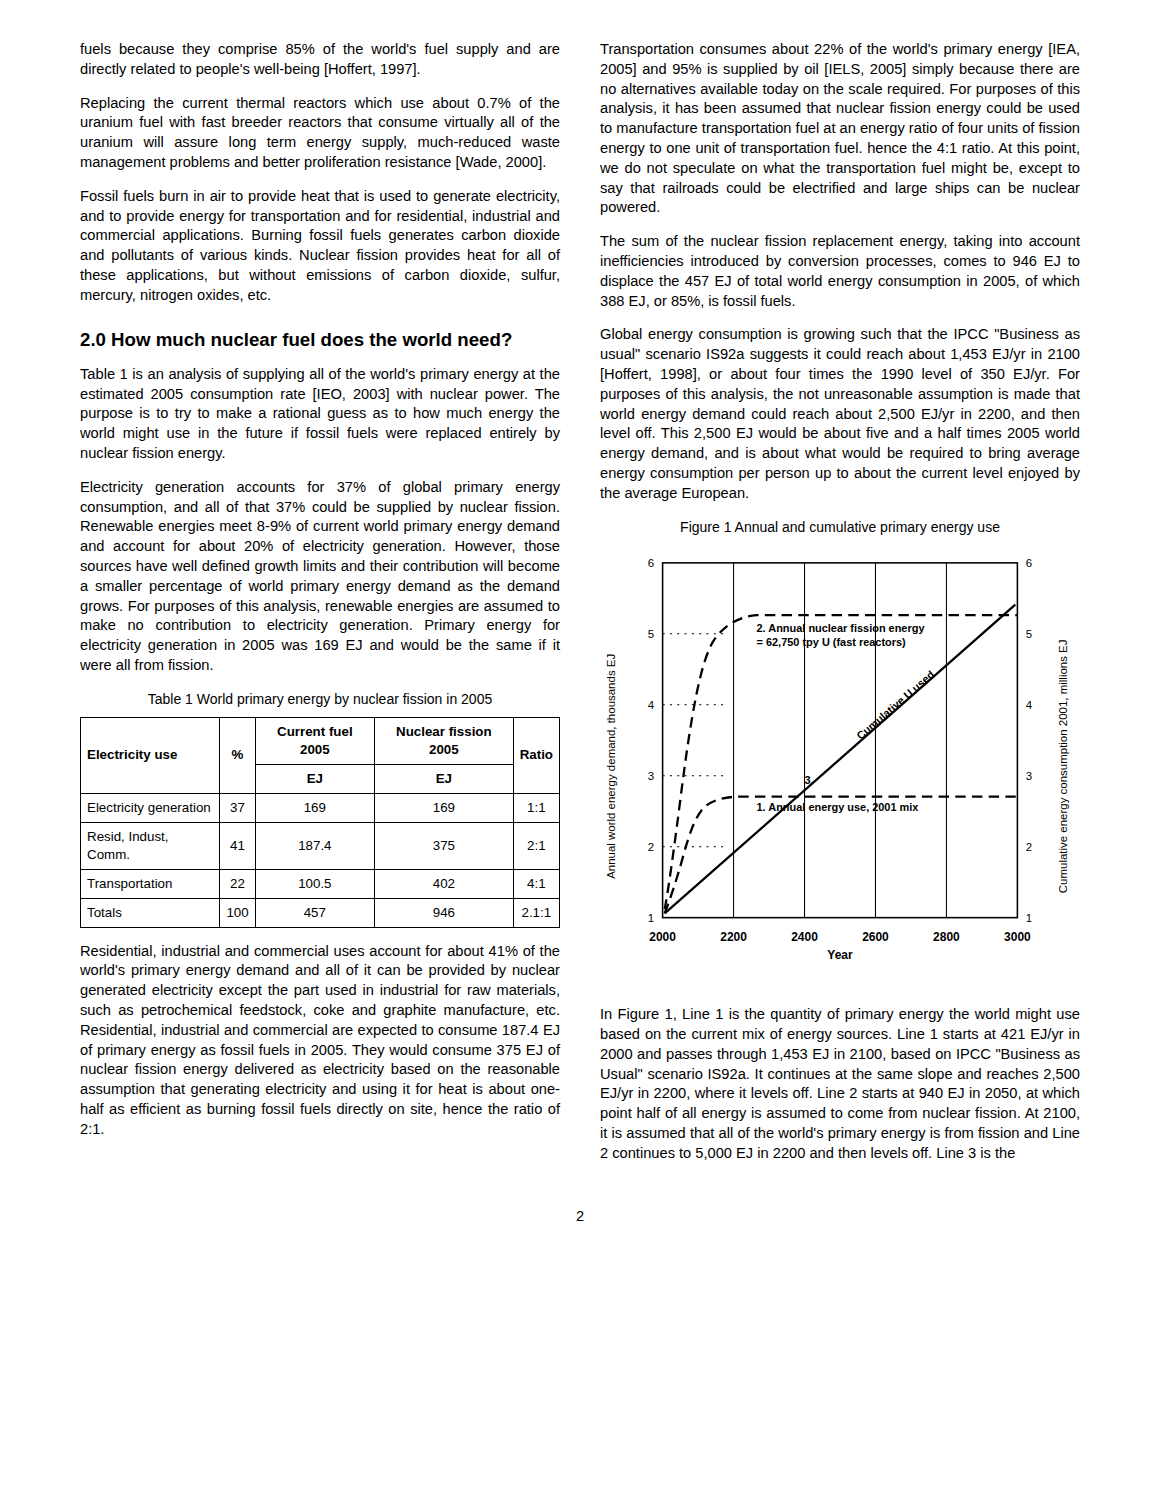fuels because they comprise 85% of the world's fuel supply and are directly related to people's well-being [Hoffert, 1997].
Replacing the current thermal reactors which use about 0.7% of the uranium fuel with fast breeder reactors that consume virtually all of the uranium will assure long term energy supply, much-reduced waste management problems and better proliferation resistance [Wade, 2000].
Fossil fuels burn in air to provide heat that is used to generate electricity, and to provide energy for transportation and for residential, industrial and commercial applications. Burning fossil fuels generates carbon dioxide and pollutants of various kinds. Nuclear fission provides heat for all of these applications, but without emissions of carbon dioxide, sulfur, mercury, nitrogen oxides, etc.
2.0 How much nuclear fuel does the world need?
Table 1 is an analysis of supplying all of the world's primary energy at the estimated 2005 consumption rate [IEO, 2003] with nuclear power. The purpose is to try to make a rational guess as to how much energy the world might use in the future if fossil fuels were replaced entirely by nuclear fission energy.
Electricity generation accounts for 37% of global primary energy consumption, and all of that 37% could be supplied by nuclear fission. Renewable energies meet 8-9% of current world primary energy demand and account for about 20% of electricity generation. However, those sources have well defined growth limits and their contribution will become a smaller percentage of world primary energy demand as the demand grows. For purposes of this analysis, renewable energies are assumed to make no contribution to electricity generation. Primary energy for electricity generation in 2005 was 169 EJ and would be the same if it were all from fission.
Table 1 World primary energy by nuclear fission in 2005
| Electricity use | % | Current fuel 2005 | Nuclear fission 2005 | Ratio |
| --- | --- | --- | --- | --- |
| EJ | EJ |
| Electricity generation | 37 | 169 | 169 | 1:1 |
| Resid, Indust, Comm. | 41 | 187.4 | 375 | 2:1 |
| Transportation | 22 | 100.5 | 402 | 4:1 |
| Totals | 100 | 457 | 946 | 2.1:1 |
Residential, industrial and commercial uses account for about 41% of the world's primary energy demand and all of it can be provided by nuclear generated electricity except the part used in industrial for raw materials, such as petrochemical feedstock, coke and graphite manufacture, etc. Residential, industrial and commercial are expected to consume 187.4 EJ of primary energy as fossil fuels in 2005. They would consume 375 EJ of nuclear fission energy delivered as electricity based on the reasonable assumption that generating electricity and using it for heat is about one-half as efficient as burning fossil fuels directly on site, hence the ratio of 2:1.
Transportation consumes about 22% of the world's primary energy [IEA, 2005] and 95% is supplied by oil [IELS, 2005] simply because there are no alternatives available today on the scale required. For purposes of this analysis, it has been assumed that nuclear fission energy could be used to manufacture transportation fuel at an energy ratio of four units of fission energy to one unit of transportation fuel. hence the 4:1 ratio. At this point, we do not speculate on what the transportation fuel might be, except to say that railroads could be electrified and large ships can be nuclear powered.
The sum of the nuclear fission replacement energy, taking into account inefficiencies introduced by conversion processes, comes to 946 EJ to displace the 457 EJ of total world energy consumption in 2005, of which 388 EJ, or 85%, is fossil fuels.
Global energy consumption is growing such that the IPCC "Business as usual" scenario IS92a suggests it could reach about 1,453 EJ/yr in 2100 [Hoffert, 1998], or about four times the 1990 level of 350 EJ/yr. For purposes of this analysis, the not unreasonable assumption is made that world energy demand could reach about 2,500 EJ/yr in 2200, and then level off. This 2,500 EJ would be about five and a half times 2005 world energy demand, and is about what would be required to bring average energy consumption per person up to about the current level enjoyed by the average European.
Figure 1 Annual and cumulative primary energy use
Annual world energy demand, thousands EJ Cumulative energy consumption 2001, millions EJ 6 5 4 3 2 1 6 5 4 3 2 1 2. Annual nuclear fission energy = 62,750 tpy U (fast reactors) 1. Annual energy use, 2001 mix 3. Cumulative U used 2000 2200 2400 2600 2800 3000 Year
In Figure 1, Line 1 is the quantity of primary energy the world might use based on the current mix of energy sources. Line 1 starts at 421 EJ/yr in 2000 and passes through 1,453 EJ in 2100, based on IPCC "Business as Usual" scenario IS92a. It continues at the same slope and reaches 2,500 EJ/yr in 2200, where it levels off. Line 2 starts at 940 EJ in 2050, at which point half of all energy is assumed to come from nuclear fission. At 2100, it is assumed that all of the world's primary energy is from fission and Line 2 continues to 5,000 EJ in 2200 and then levels off. Line 3 is the
2